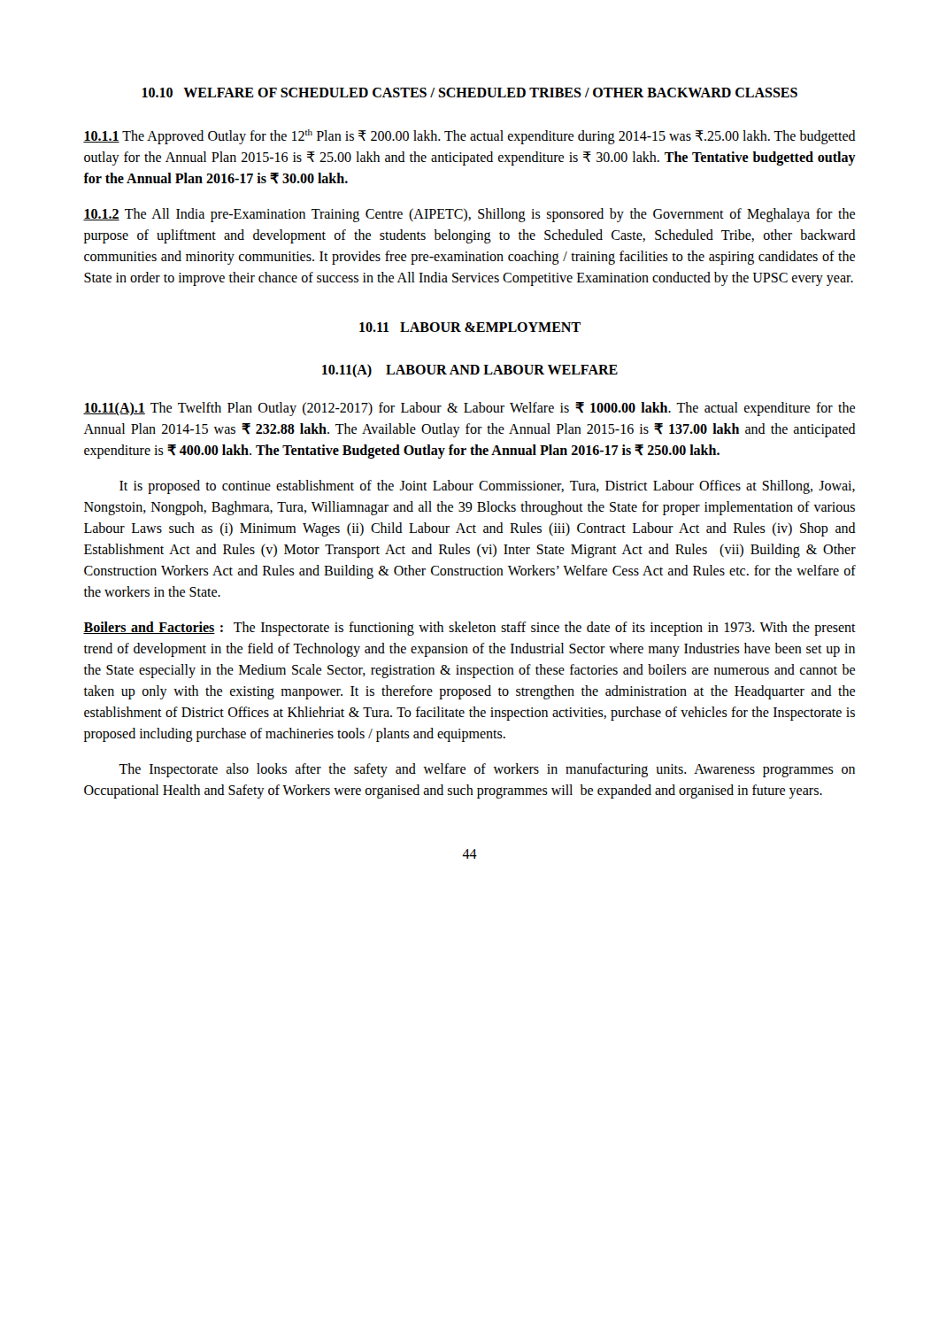10.10 WELFARE OF SCHEDULED CASTES / SCHEDULED TRIBES / OTHER BACKWARD CLASSES
10.1.1 The Approved Outlay for the 12th Plan is ₹ 200.00 lakh. The actual expenditure during 2014-15 was ₹.25.00 lakh. The budgetted outlay for the Annual Plan 2015-16 is ₹ 25.00 lakh and the anticipated expenditure is ₹ 30.00 lakh. The Tentative budgetted outlay for the Annual Plan 2016-17 is ₹ 30.00 lakh.
10.1.2 The All India pre-Examination Training Centre (AIPETC), Shillong is sponsored by the Government of Meghalaya for the purpose of upliftment and development of the students belonging to the Scheduled Caste, Scheduled Tribe, other backward communities and minority communities. It provides free pre-examination coaching / training facilities to the aspiring candidates of the State in order to improve their chance of success in the All India Services Competitive Examination conducted by the UPSC every year.
10.11 LABOUR &EMPLOYMENT
10.11(A) LABOUR AND LABOUR WELFARE
10.11(A).1 The Twelfth Plan Outlay (2012-2017) for Labour & Labour Welfare is ₹ 1000.00 lakh. The actual expenditure for the Annual Plan 2014-15 was ₹ 232.88 lakh. The Available Outlay for the Annual Plan 2015-16 is ₹ 137.00 lakh and the anticipated expenditure is ₹ 400.00 lakh. The Tentative Budgeted Outlay for the Annual Plan 2016-17 is ₹ 250.00 lakh.
It is proposed to continue establishment of the Joint Labour Commissioner, Tura, District Labour Offices at Shillong, Jowai, Nongstoin, Nongpoh, Baghmara, Tura, Williamnagar and all the 39 Blocks throughout the State for proper implementation of various Labour Laws such as (i) Minimum Wages (ii) Child Labour Act and Rules (iii) Contract Labour Act and Rules (iv) Shop and Establishment Act and Rules (v) Motor Transport Act and Rules (vi) Inter State Migrant Act and Rules (vii) Building & Other Construction Workers Act and Rules and Building & Other Construction Workers’ Welfare Cess Act and Rules etc. for the welfare of the workers in the State.
Boilers and Factories : The Inspectorate is functioning with skeleton staff since the date of its inception in 1973. With the present trend of development in the field of Technology and the expansion of the Industrial Sector where many Industries have been set up in the State especially in the Medium Scale Sector, registration & inspection of these factories and boilers are numerous and cannot be taken up only with the existing manpower. It is therefore proposed to strengthen the administration at the Headquarter and the establishment of District Offices at Khliehriat & Tura. To facilitate the inspection activities, purchase of vehicles for the Inspectorate is proposed including purchase of machineries tools / plants and equipments.
The Inspectorate also looks after the safety and welfare of workers in manufacturing units. Awareness programmes on Occupational Health and Safety of Workers were organised and such programmes will be expanded and organised in future years.
44